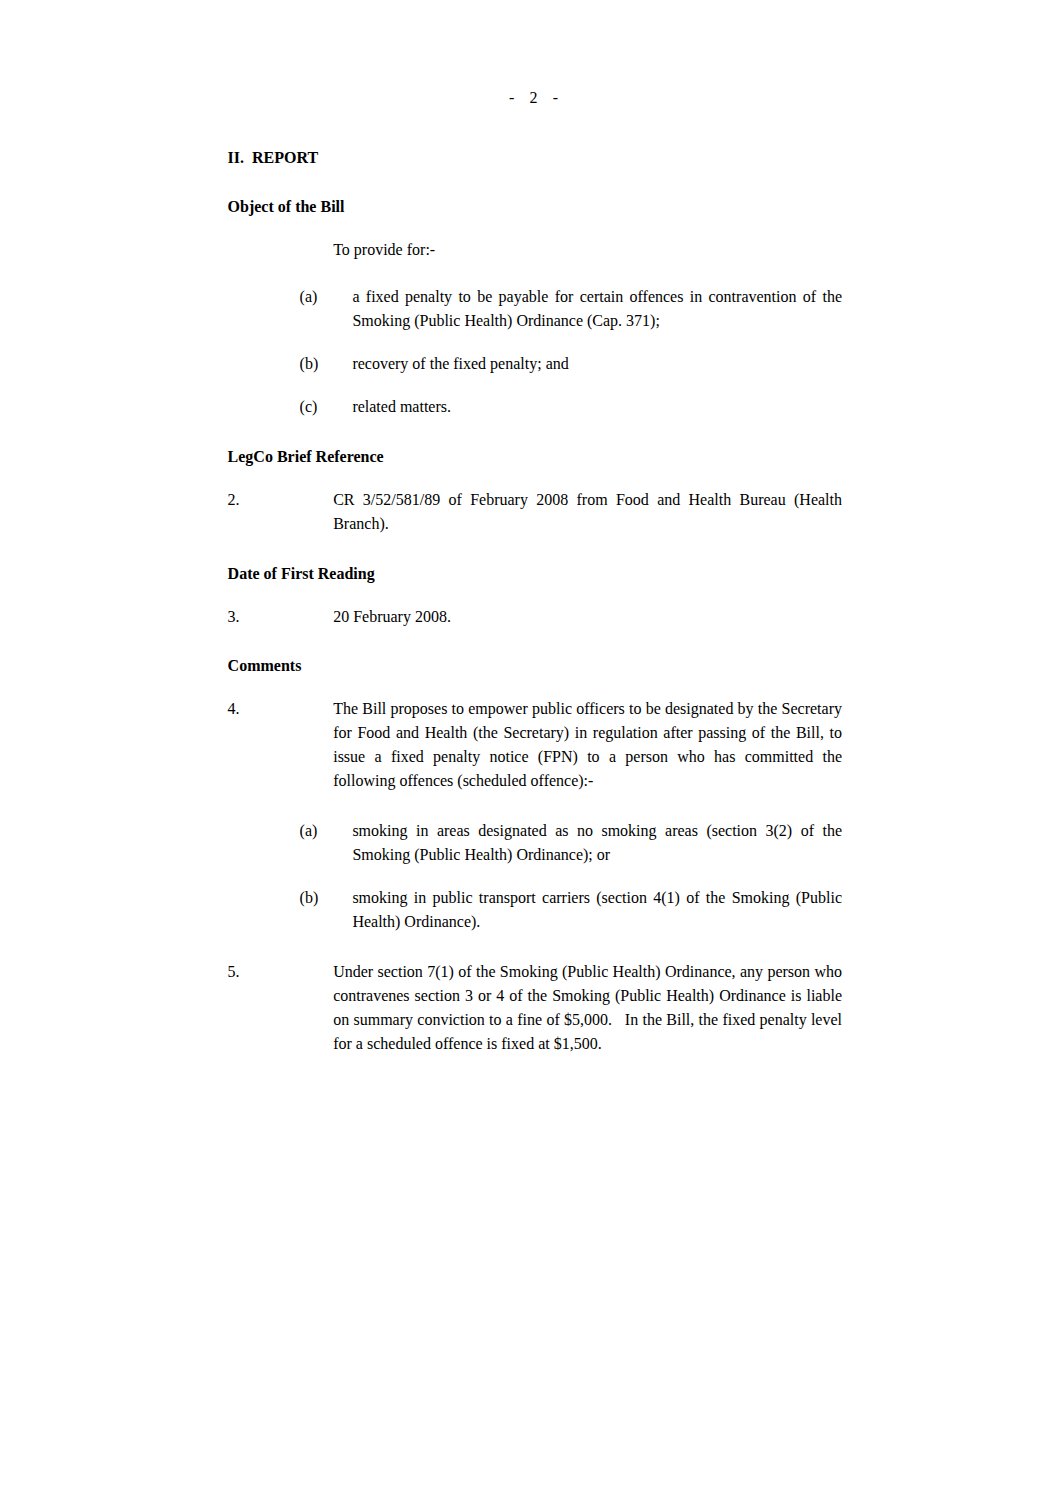- 2 -
II. REPORT
Object of the Bill
To provide for:-
(a)
a fixed penalty to be payable for certain offences in contravention of the Smoking (Public Health) Ordinance (Cap. 371);
(b)
recovery of the fixed penalty; and
(c)
related matters.
LegCo Brief Reference
2.
CR 3/52/581/89 of February 2008 from Food and Health Bureau (Health Branch).
Date of First Reading
3.
20 February 2008.
Comments
4.
The Bill proposes to empower public officers to be designated by the Secretary for Food and Health (the Secretary) in regulation after passing of the Bill, to issue a fixed penalty notice (FPN) to a person who has committed the following offences (scheduled offence):-
(a)
smoking in areas designated as no smoking areas (section 3(2) of the Smoking (Public Health) Ordinance); or
(b)
smoking in public transport carriers (section 4(1) of the Smoking (Public Health) Ordinance).
5.
Under section 7(1) of the Smoking (Public Health) Ordinance, any person who contravenes section 3 or 4 of the Smoking (Public Health) Ordinance is liable on summary conviction to a fine of $5,000. In the Bill, the fixed penalty level for a scheduled offence is fixed at $1,500.